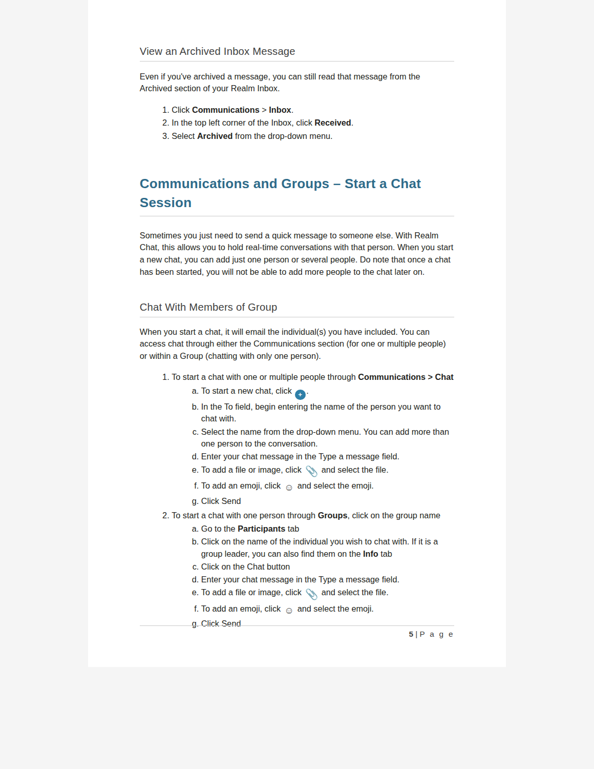View an Archived Inbox Message
Even if you've archived a message, you can still read that message from the Archived section of your Realm Inbox.
Click Communications > Inbox.
In the top left corner of the Inbox, click Received.
Select Archived from the drop-down menu.
Communications and Groups – Start a Chat Session
Sometimes you just need to send a quick message to someone else. With Realm Chat, this allows you to hold real-time conversations with that person. When you start a new chat, you can add just one person or several people. Do note that once a chat has been started, you will not be able to add more people to the chat later on.
Chat With Members of Group
When you start a chat, it will email the individual(s) you have included. You can access chat through either the Communications section (for one or multiple people) or within a Group (chatting with only one person).
To start a chat with one or multiple people through Communications > Chat
To start a new chat, click +.
In the To field, begin entering the name of the person you want to chat with.
Select the name from the drop-down menu. You can add more than one person to the conversation.
Enter your chat message in the Type a message field.
To add a file or image, click 📎 and select the file.
To add an emoji, click ☺ and select the emoji.
Click Send
To start a chat with one person through Groups, click on the group name
Go to the Participants tab
Click on the name of the individual you wish to chat with. If it is a group leader, you can also find them on the Info tab
Click on the Chat button
Enter your chat message in the Type a message field.
To add a file or image, click 📎 and select the file.
To add an emoji, click ☺ and select the emoji.
Click Send
5 | P a g e